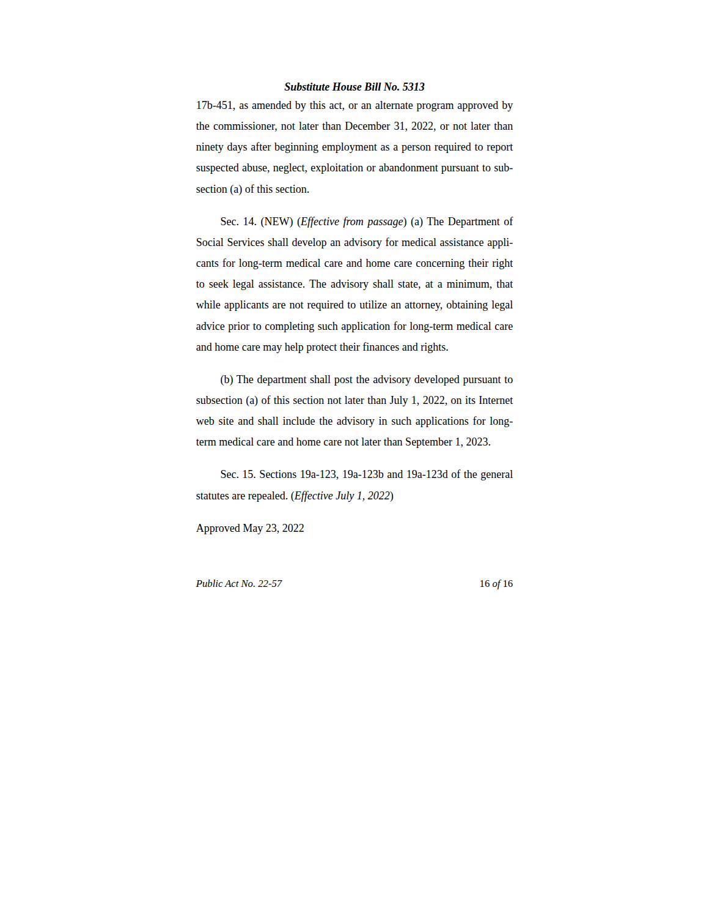Substitute House Bill No. 5313
17b-451, as amended by this act, or an alternate program approved by the commissioner, not later than December 31, 2022, or not later than ninety days after beginning employment as a person required to report suspected abuse, neglect, exploitation or abandonment pursuant to subsection (a) of this section.
Sec. 14. (NEW) (Effective from passage) (a) The Department of Social Services shall develop an advisory for medical assistance applicants for long-term medical care and home care concerning their right to seek legal assistance. The advisory shall state, at a minimum, that while applicants are not required to utilize an attorney, obtaining legal advice prior to completing such application for long-term medical care and home care may help protect their finances and rights.
(b) The department shall post the advisory developed pursuant to subsection (a) of this section not later than July 1, 2022, on its Internet web site and shall include the advisory in such applications for long-term medical care and home care not later than September 1, 2023.
Sec. 15. Sections 19a-123, 19a-123b and 19a-123d of the general statutes are repealed. (Effective July 1, 2022)
Approved May 23, 2022
Public Act No. 22-57
16 of 16